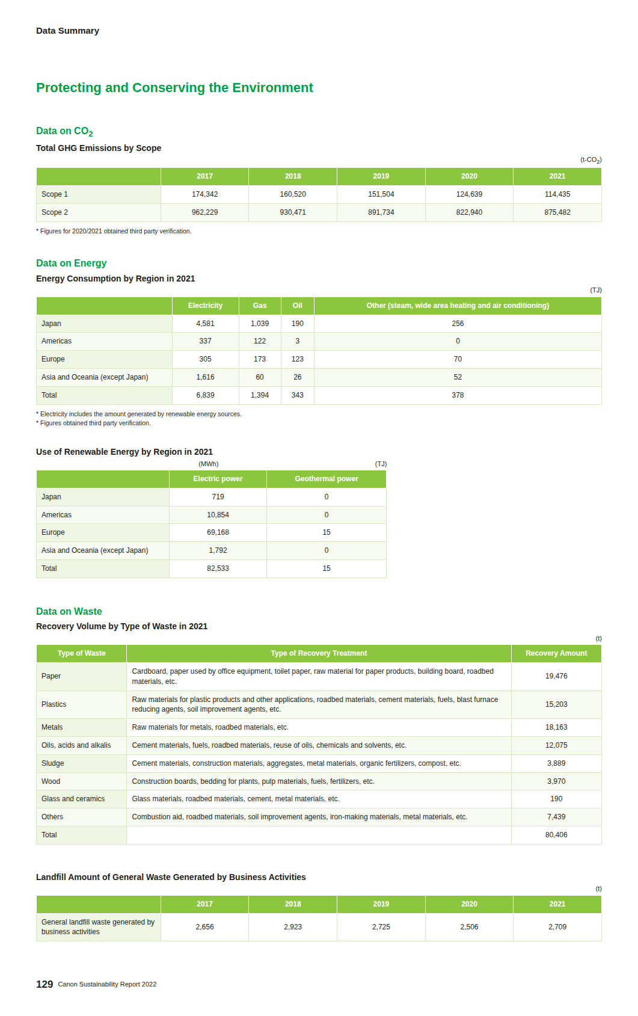Data Summary
Protecting and Conserving the Environment
Data on CO2
Total GHG Emissions by Scope
(t-CO2)
| | 2017 | 2018 | 2019 | 2020 | 2021 |
| --- | --- | --- | --- | --- | --- |
| Scope 1 | 174,342 | 160,520 | 151,504 | 124,639 | 114,435 |
| Scope 2 | 962,229 | 930,471 | 891,734 | 822,940 | 875,482 |
* Figures for 2020/2021 obtained third party verification.
Data on Energy
Energy Consumption by Region in 2021
(TJ)
| | Electricity | Gas | Oil | Other (steam, wide area heating and air conditioning) |
| --- | --- | --- | --- | --- |
| Japan | 4,581 | 1,039 | 190 | 256 |
| Americas | 337 | 122 | 3 | 0 |
| Europe | 305 | 173 | 123 | 70 |
| Asia and Oceania (except Japan) | 1,616 | 60 | 26 | 52 |
| Total | 6,839 | 1,394 | 343 | 378 |
* Electricity includes the amount generated by renewable energy sources.
* Figures obtained third party verification.
Use of Renewable Energy by Region in 2021
(MWh)(TJ)
| | Electric power | Geothermal power |
| --- | --- | --- |
| Japan | 719 | 0 |
| Americas | 10,854 | 0 |
| Europe | 69,168 | 15 |
| Asia and Oceania (except Japan) | 1,792 | 0 |
| Total | 82,533 | 15 |
Data on Waste
Recovery Volume by Type of Waste in 2021
(t)
| Type of Waste | Type of Recovery Treatment | Recovery Amount |
| --- | --- | --- |
| Paper | Cardboard, paper used by office equipment, toilet paper, raw material for paper products, building board, roadbed materials, etc. | 19,476 |
| Plastics | Raw materials for plastic products and other applications, roadbed materials, cement materials, fuels, blast furnace reducing agents, soil improvement agents, etc. | 15,203 |
| Metals | Raw materials for metals, roadbed materials, etc. | 18,163 |
| Oils, acids and alkalis | Cement materials, fuels, roadbed materials, reuse of oils, chemicals and solvents, etc. | 12,075 |
| Sludge | Cement materials, construction materials, aggregates, metal materials, organic fertilizers, compost, etc. | 3,889 |
| Wood | Construction boards, bedding for plants, pulp materials, fuels, fertilizers, etc. | 3,970 |
| Glass and ceramics | Glass materials, roadbed materials, cement, metal materials, etc. | 190 |
| Others | Combustion aid, roadbed materials, soil improvement agents, iron-making materials, metal materials, etc. | 7,439 |
| Total | | 80,406 |
Landfill Amount of General Waste Generated by Business Activities
(t)
| | 2017 | 2018 | 2019 | 2020 | 2021 |
| --- | --- | --- | --- | --- | --- |
| General landfill waste generated by business activities | 2,656 | 2,923 | 2,725 | 2,506 | 2,709 |
129 Canon Sustainability Report 2022